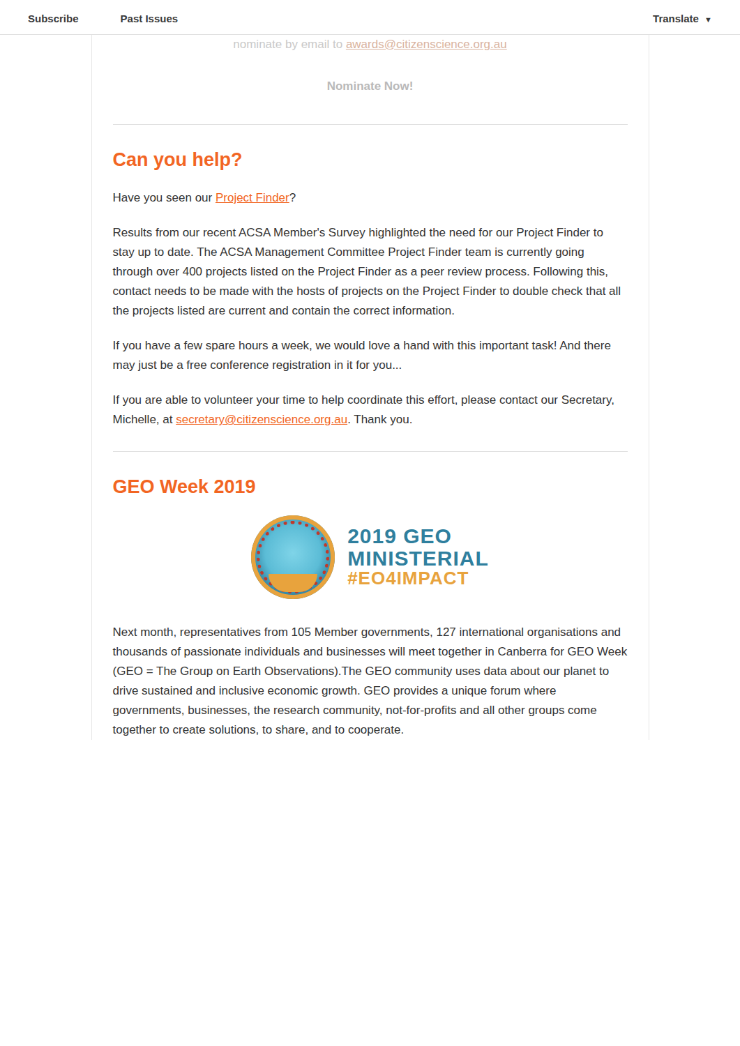Subscribe Past Issues
Translate ▼
nominate by email to awards@citizenscience.org.au
Nominate Now!
Can you help?
Have you seen our Project Finder?
Results from our recent ACSA Member's Survey highlighted the need for our Project Finder to stay up to date. The ACSA Management Committee Project Finder team is currently going through over 400 projects listed on the Project Finder as a peer review process. Following this, contact needs to be made with the hosts of projects on the Project Finder to double check that all the projects listed are current and contain the correct information.
If you have a few spare hours a week, we would love a hand with this important task! And there may just be a free conference registration in it for you...
If you are able to volunteer your time to help coordinate this effort, please contact our Secretary, Michelle, at secretary@citizenscience.org.au. Thank you.
GEO Week 2019
2019 GEO
MINISTERIAL
#EO4IMPACT
Next month, representatives from 105 Member governments, 127 international organisations and thousands of passionate individuals and businesses will meet together in Canberra for GEO Week (GEO = The Group on Earth Observations).The GEO community uses data about our planet to drive sustained and inclusive economic growth. GEO provides a unique forum where governments, businesses, the research community, not-for-profits and all other groups come together to create solutions, to share, and to cooperate.